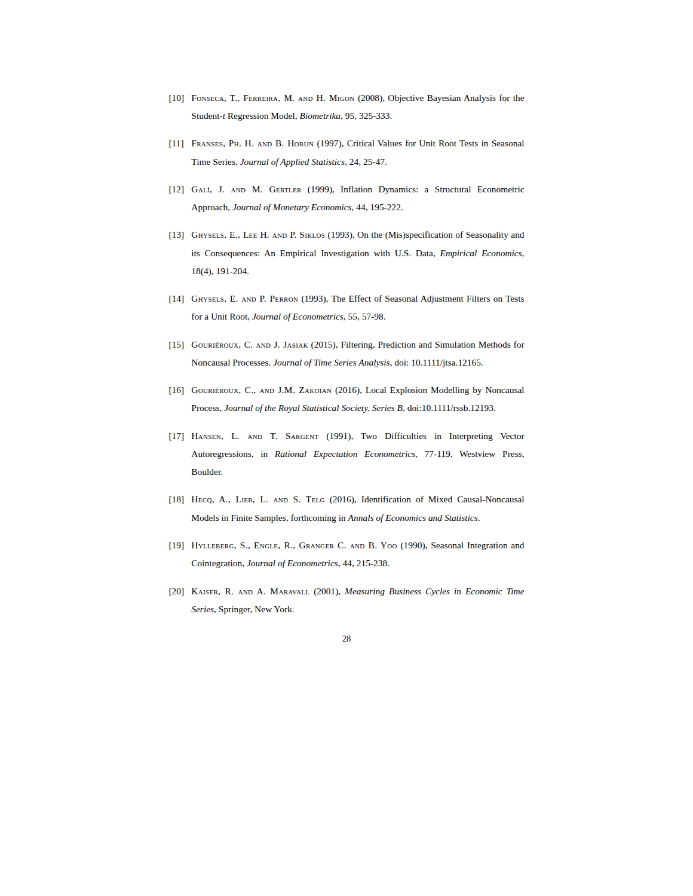[10] Fonseca, T., Ferreira, M. and H. Migon (2008), Objective Bayesian Analysis for the Student-t Regression Model, Biometrika, 95, 325-333.
[11] Franses, Ph. H. and B. Hobijn (1997), Critical Values for Unit Root Tests in Seasonal Time Series, Journal of Applied Statistics, 24, 25-47.
[12] Galí, J. and M. Gertler (1999), Inflation Dynamics: a Structural Econometric Approach, Journal of Monetary Economics, 44, 195-222.
[13] Ghysels, E., Lee H. and P. Siklos (1993), On the (Mis)specification of Seasonality and its Consequences: An Empirical Investigation with U.S. Data, Empirical Economics, 18(4), 191-204.
[14] Ghysels, E. and P. Perron (1993), The Effect of Seasonal Adjustment Filters on Tests for a Unit Root, Journal of Econometrics, 55, 57-98.
[15] Gouriéroux, C. and J. Jasiak (2015), Filtering, Prediction and Simulation Methods for Noncausal Processes. Journal of Time Series Analysis, doi: 10.1111/jtsa.12165.
[16] Gouriéroux, C., and J.M. Zakoïan (2016), Local Explosion Modelling by Noncausal Process, Journal of the Royal Statistical Society, Series B, doi:10.1111/rssb.12193.
[17] Hansen, L. and T. Sargent (1991), Two Difficulties in Interpreting Vector Autoregressions, in Rational Expectation Econometrics, 77-119, Westview Press, Boulder.
[18] Hecq, A., Lieb, L. and S. Telg (2016), Identification of Mixed Causal-Noncausal Models in Finite Samples, forthcoming in Annals of Economics and Statistics.
[19] Hylleberg, S., Engle, R., Granger C. and B. Yoo (1990), Seasonal Integration and Cointegration, Journal of Econometrics, 44, 215-238.
[20] Kaiser, R. and A. Maravall (2001), Measuring Business Cycles in Economic Time Series, Springer, New York.
28